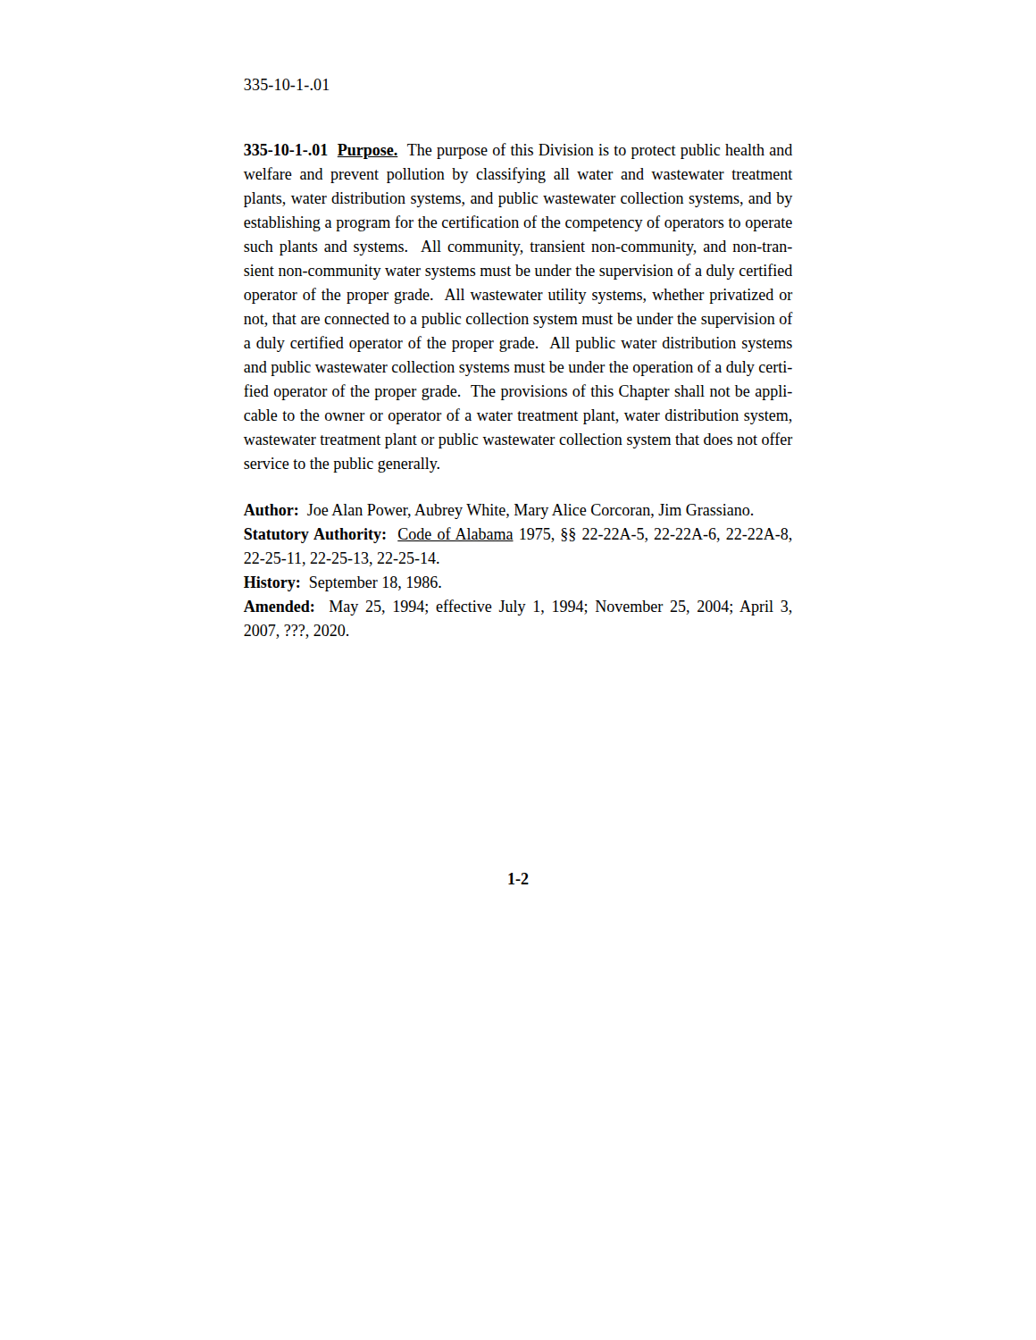335-10-1-.01
335-10-1-.01 Purpose. The purpose of this Division is to protect public health and welfare and prevent pollution by classifying all water and wastewater treatment plants, water distribution systems, and public wastewater collection systems, and by establishing a program for the certification of the competency of operators to operate such plants and systems. All community, transient non-community, and non-transient non-community water systems must be under the supervision of a duly certified operator of the proper grade. All wastewater utility systems, whether privatized or not, that are connected to a public collection system must be under the supervision of a duly certified operator of the proper grade. All public water distribution systems and public wastewater collection systems must be under the operation of a duly certified operator of the proper grade. The provisions of this Chapter shall not be applicable to the owner or operator of a water treatment plant, water distribution system, wastewater treatment plant or public wastewater collection system that does not offer service to the public generally.
Author: Joe Alan Power, Aubrey White, Mary Alice Corcoran, Jim Grassiano.
Statutory Authority: Code of Alabama 1975, §§ 22-22A-5, 22-22A-6, 22-22A-8, 22-25-11, 22-25-13, 22-25-14.
History: September 18, 1986.
Amended: May 25, 1994; effective July 1, 1994; November 25, 2004; April 3, 2007, ???, 2020.
1-2